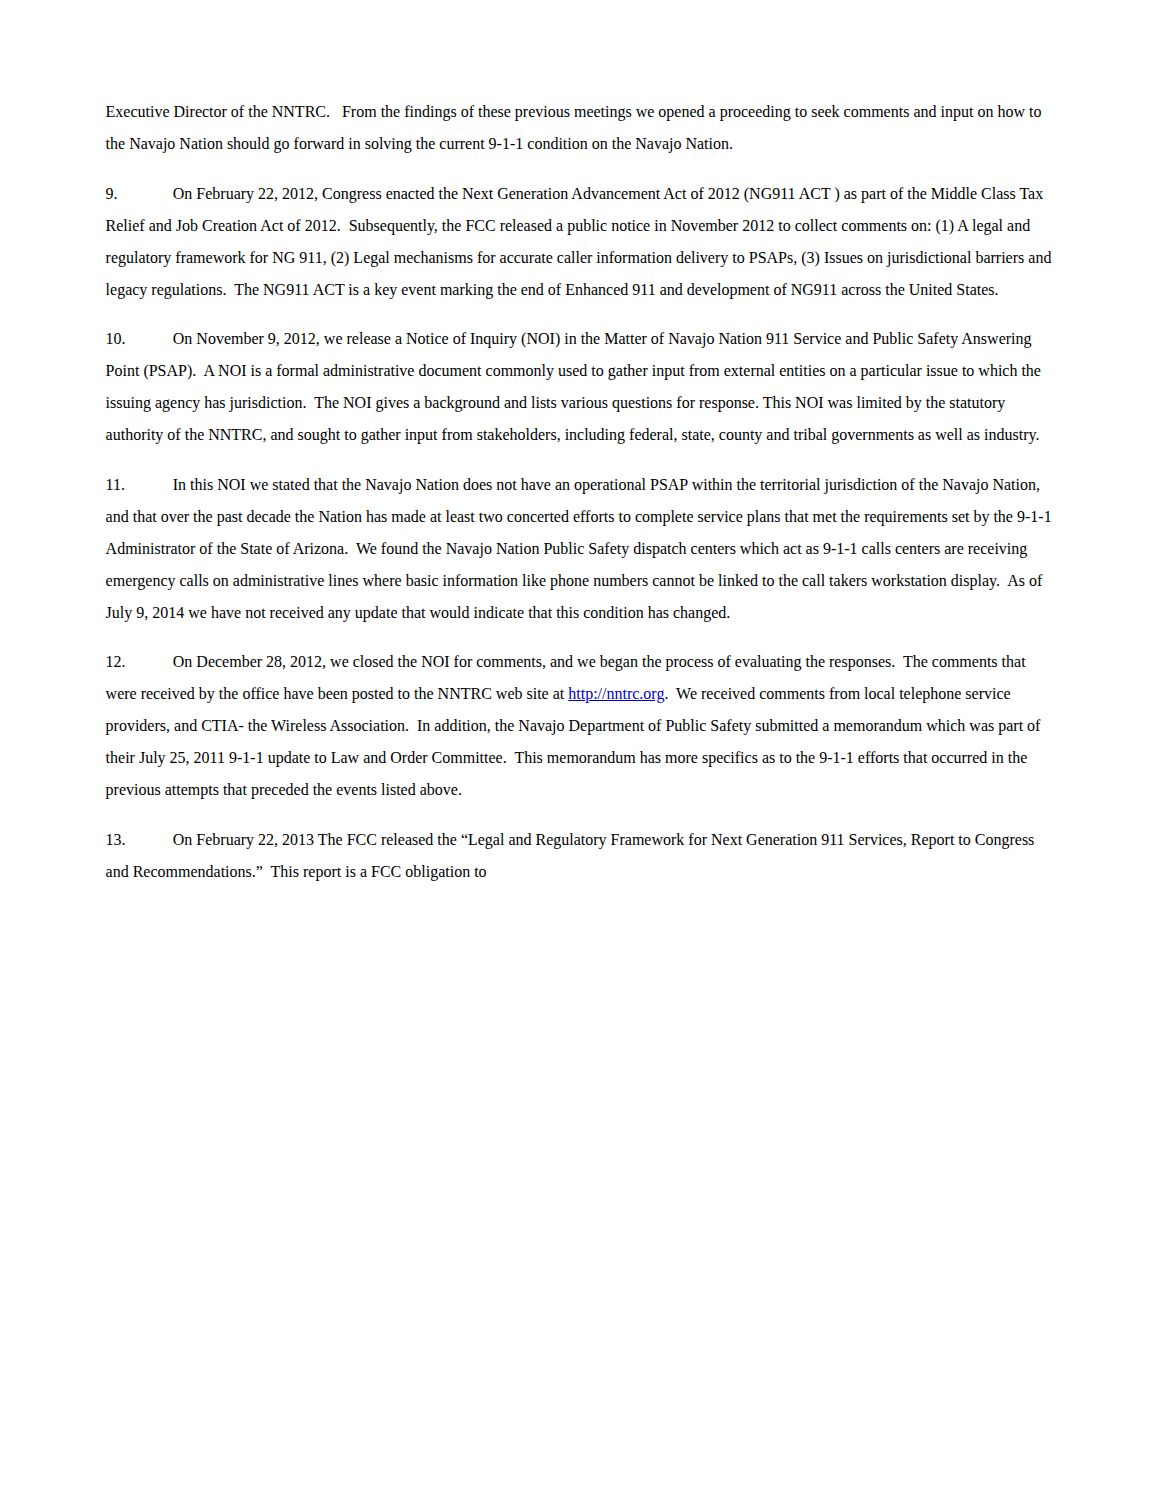Executive Director of the NNTRC. From the findings of these previous meetings we opened a proceeding to seek comments and input on how to the Navajo Nation should go forward in solving the current 9-1-1 condition on the Navajo Nation.
9. On February 22, 2012, Congress enacted the Next Generation Advancement Act of 2012 (NG911 ACT ) as part of the Middle Class Tax Relief and Job Creation Act of 2012. Subsequently, the FCC released a public notice in November 2012 to collect comments on: (1) A legal and regulatory framework for NG 911, (2) Legal mechanisms for accurate caller information delivery to PSAPs, (3) Issues on jurisdictional barriers and legacy regulations. The NG911 ACT is a key event marking the end of Enhanced 911 and development of NG911 across the United States.
10. On November 9, 2012, we release a Notice of Inquiry (NOI) in the Matter of Navajo Nation 911 Service and Public Safety Answering Point (PSAP). A NOI is a formal administrative document commonly used to gather input from external entities on a particular issue to which the issuing agency has jurisdiction. The NOI gives a background and lists various questions for response. This NOI was limited by the statutory authority of the NNTRC, and sought to gather input from stakeholders, including federal, state, county and tribal governments as well as industry.
11. In this NOI we stated that the Navajo Nation does not have an operational PSAP within the territorial jurisdiction of the Navajo Nation, and that over the past decade the Nation has made at least two concerted efforts to complete service plans that met the requirements set by the 9-1-1 Administrator of the State of Arizona. We found the Navajo Nation Public Safety dispatch centers which act as 9-1-1 calls centers are receiving emergency calls on administrative lines where basic information like phone numbers cannot be linked to the call takers workstation display. As of July 9, 2014 we have not received any update that would indicate that this condition has changed.
12. On December 28, 2012, we closed the NOI for comments, and we began the process of evaluating the responses. The comments that were received by the office have been posted to the NNTRC web site at http://nntrc.org. We received comments from local telephone service providers, and CTIA- the Wireless Association. In addition, the Navajo Department of Public Safety submitted a memorandum which was part of their July 25, 2011 9-1-1 update to Law and Order Committee. This memorandum has more specifics as to the 9-1-1 efforts that occurred in the previous attempts that preceded the events listed above.
13. On February 22, 2013 The FCC released the “Legal and Regulatory Framework for Next Generation 911 Services, Report to Congress and Recommendations.” This report is a FCC obligation to